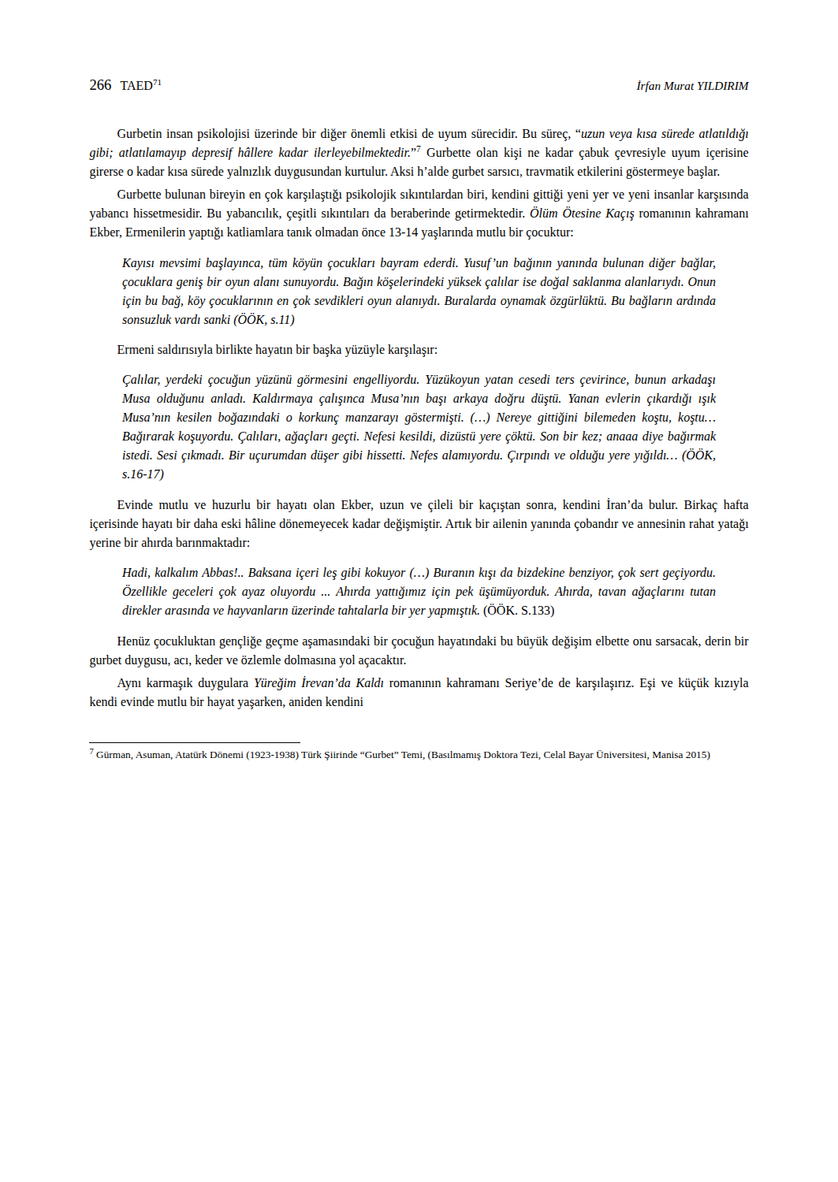266 TAED71
İrfan Murat YILDIRIM
Gurbetin insan psikolojisi üzerinde bir diğer önemli etkisi de uyum sürecidir. Bu süreç, “uzun veya kısa sürede atlatıldığı gibi; atlatılamayıp depresif hâllere kadar ilerleyebilmektedir.”7 Gurbette olan kişi ne kadar çabuk çevresiyle uyum içerisine girerse o kadar kısa sürede yalnızlık duygusundan kurtulur. Aksi h’alde gurbet sarsıcı, travmatik etkilerini göstermeye başlar.
Gurbette bulunan bireyin en çok karşılaştığı psikolojik sıkıntılardan biri, kendini gittiği yeni yer ve yeni insanlar karşısında yabancı hissetmesidir. Bu yabancılık, çeşitli sıkıntıları da beraberinde getirmektedir. Ölüm Ötesine Kaçış romanının kahramanı Ekber, Ermenilerin yaptığı katliamlara tanık olmadan önce 13-14 yaşlarında mutlu bir çocuktur:
Kayısı mevsimi başlayınca, tüm köyün çocukları bayram ederdi. Yusuf’un bağının yanında bulunan diğer bağlar, çocuklara geniş bir oyun alanı sunuyordu. Bağın köşelerindeki yüksek çalılar ise doğal saklanma alanlarıydı. Onun için bu bağ, köy çocuklarının en çok sevdikleri oyun alanıydı. Buralarda oynamak özgürlüktü. Bu bağların ardında sonsuzluk vardı sanki (ÖÖK, s.11)
Ermeni saldırısıyla birlikte hayatın bir başka yüzüyle karşılaşır:
Çalılar, yerdeki çocuğun yüzünü görmesini engelliyordu. Yüzükoyun yatan cesedi ters çevirince, bunun arkadaşı Musa olduğunu anladı. Kaldırmaya çalışınca Musa’nın başı arkaya doğru düştü. Yanan evlerin çıkardığı ışık Musa’nın kesilen boğazındaki o korkunç manzarayı göstermişti. (…) Nereye gittiğini bilemeden koştu, koştu…Bağırarak koşuyordu. Çalıları, ağaçları geçti. Nefesi kesildi, dizüstü yere çöktü. Son bir kez; anaaa diye bağırmak istedi. Sesi çıkmadı. Bir uçurumdan düşer gibi hissetti. Nefes alamıyordu. Çırpındı ve olduğu yere yığıldı… (ÖÖK, s.16-17)
Evinde mutlu ve huzurlu bir hayatı olan Ekber, uzun ve çileli bir kaçıştan sonra, kendini İran’da bulur. Birkaç hafta içerisinde hayatı bir daha eski hâline dönemeyecek kadar değişmiştir. Artık bir ailenin yanında çobandır ve annesinin rahat yatağı yerine bir ahırda barınmaktadır:
Hadi, kalkalım Abbas!.. Baksana içeri leş gibi kokuyor (…) Buranın kışı da bizdekine benziyor, çok sert geçiyordu. Özellikle geceleri çok ayaz oluyordu ... Ahırda yattığımız için pek üşümüyorduk. Ahırda, tavan ağaçlarını tutan direkler arasında ve hayvanların üzerinde tahtalarla bir yer yapmıştık. (ÖÖK. S.133)
Henüz çocukluktan gençliğe geçme aşamasındaki bir çocuğun hayatındaki bu büyük değişim elbette onu sarsacak, derin bir gurbet duygusu, acı, keder ve özlemle dolmasına yol açacaktır.
Aynı karmaşık duygulara Yüreğim İrevan’da Kaldı romanının kahramanı Seriye’de de karşılaşırız. Eşi ve küçük kızıyla kendi evinde mutlu bir hayat yaşarken, aniden kendini
7 Gürman, Asuman, Atatürk Dönemi (1923-1938) Türk Şiirinde “Gurbet” Temi, (Basılmamış Doktora Tezi, Celal Bayar Üniversitesi, Manisa 2015)